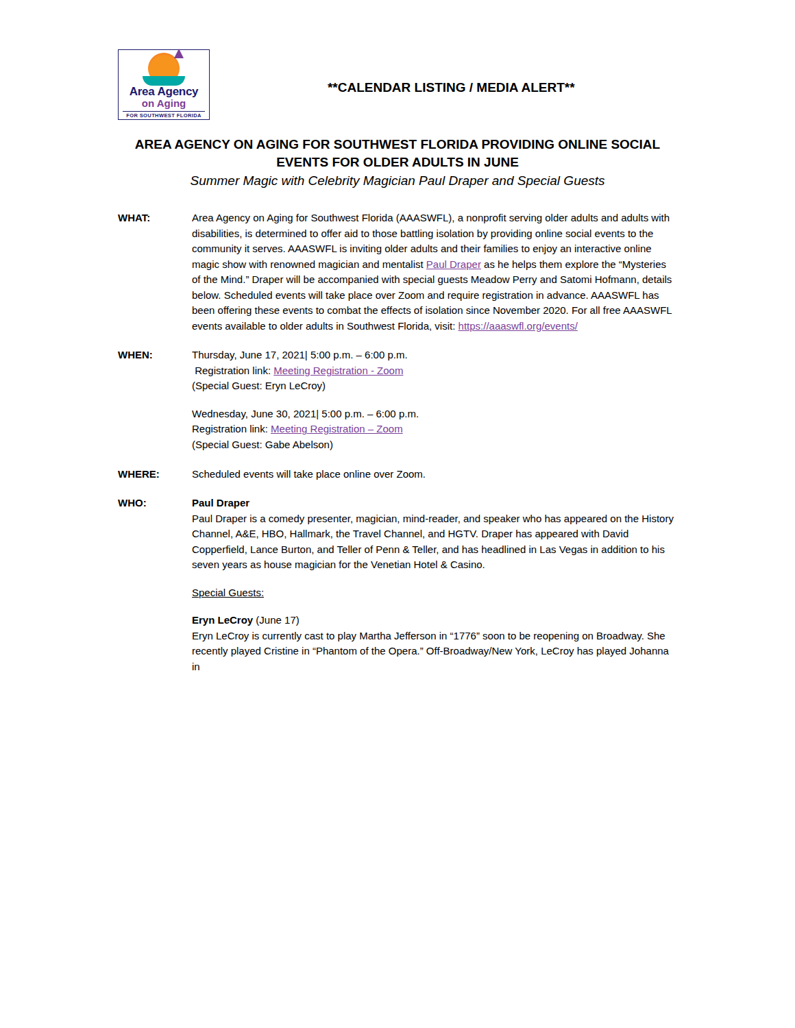Area Agency on Aging
FOR SOUTHWEST FLORIDA
**CALENDAR LISTING / MEDIA ALERT**
AREA AGENCY ON AGING FOR SOUTHWEST FLORIDA PROVIDING ONLINE SOCIAL EVENTS FOR OLDER ADULTS IN JUNE
Summer Magic with Celebrity Magician Paul Draper and Special Guests
WHAT:
Area Agency on Aging for Southwest Florida (AAASWFL), a nonprofit serving older adults and adults with disabilities, is determined to offer aid to those battling isolation by providing online social events to the community it serves. AAASWFL is inviting older adults and their families to enjoy an interactive online magic show with renowned magician and mentalist Paul Draper as he helps them explore the “Mysteries of the Mind.” Draper will be accompanied with special guests Meadow Perry and Satomi Hofmann, details below. Scheduled events will take place over Zoom and require registration in advance. AAASWFL has been offering these events to combat the effects of isolation since November 2020. For all free AAASWFL events available to older adults in Southwest Florida, visit: https://aaaswfl.org/events/
WHEN:
Thursday, June 17, 2021| 5:00 p.m. – 6:00 p.m.
Registration link: Meeting Registration - Zoom
(Special Guest: Eryn LeCroy)
Wednesday, June 30, 2021| 5:00 p.m. – 6:00 p.m.
Registration link: Meeting Registration – Zoom
(Special Guest: Gabe Abelson)
WHERE:
Scheduled events will take place online over Zoom.
WHO:
Paul Draper
Paul Draper is a comedy presenter, magician, mind-reader, and speaker who has appeared on the History Channel, A&E, HBO, Hallmark, the Travel Channel, and HGTV. Draper has appeared with David Copperfield, Lance Burton, and Teller of Penn & Teller, and has headlined in Las Vegas in addition to his seven years as house magician for the Venetian Hotel & Casino.
Special Guests:
Eryn LeCroy (June 17)
Eryn LeCroy is currently cast to play Martha Jefferson in “1776” soon to be reopening on Broadway. She recently played Cristine in “Phantom of the Opera.” Off-Broadway/New York, LeCroy has played Johanna in